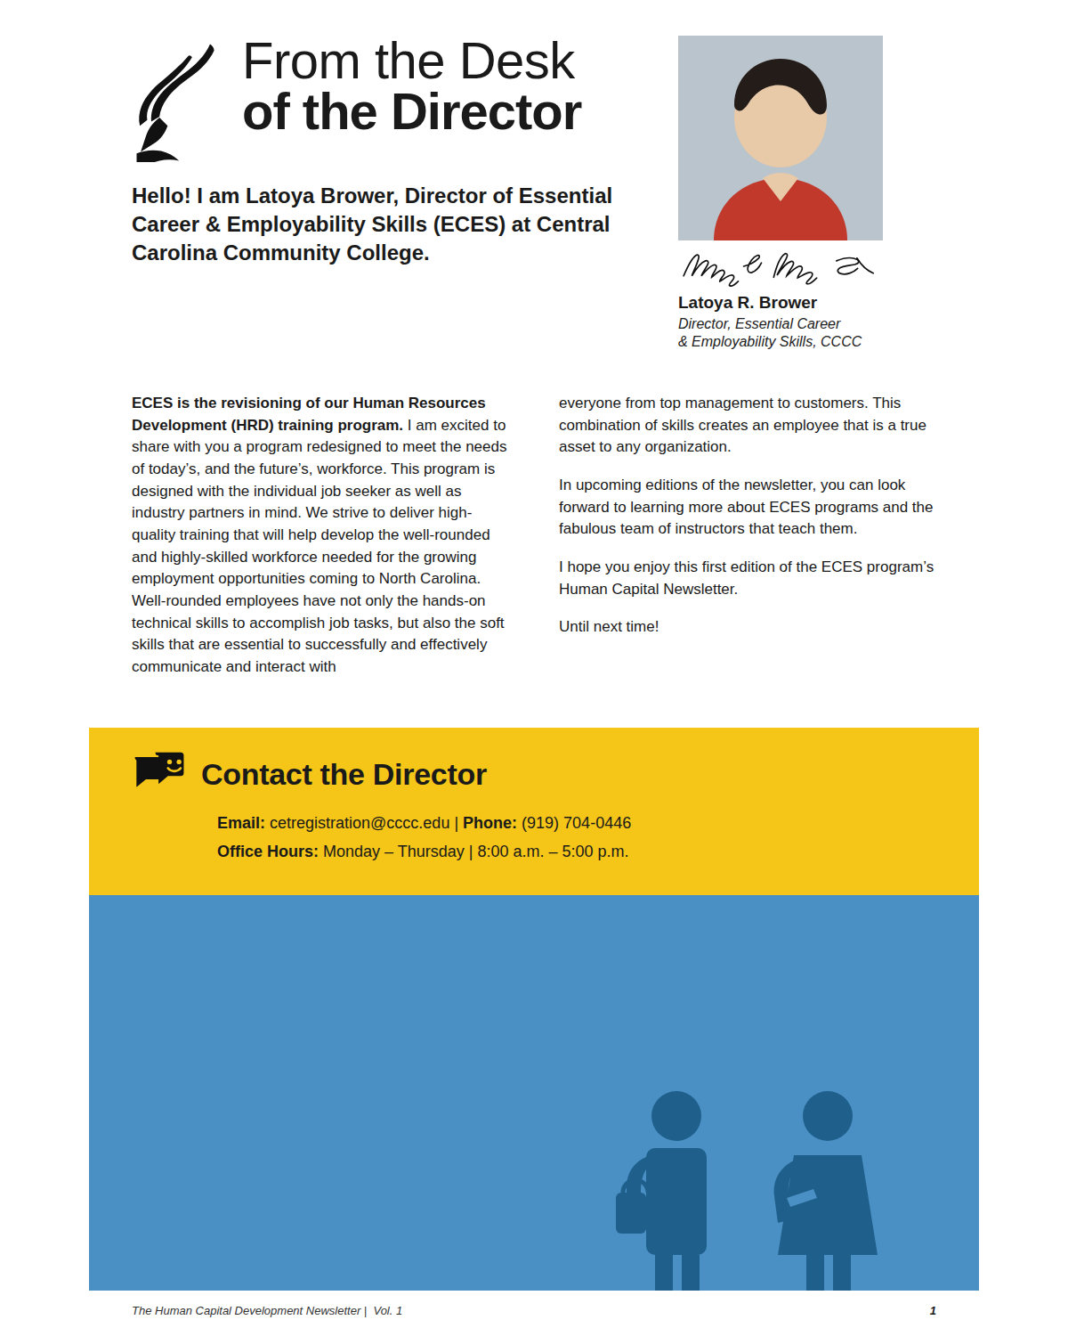From the Deskof the Director
Hello! I am Latoya Brower, Director of Essential Career & Employability Skills (ECES) at Central Carolina Community College.
Latoya R. Brower
Director, Essential Career
& Employability Skills, CCCC
ECES is the revisioning of our Human Resources Development (HRD) training program. I am excited to share with you a program redesigned to meet the needs of today’s, and the future’s, workforce. This program is designed with the individual job seeker as well as industry partners in mind. We strive to deliver high-quality training that will help develop the well-rounded and highly-skilled workforce needed for the growing employment opportunities coming to North Carolina. Well-rounded employees have not only the hands-on technical skills to accomplish job tasks, but also the soft skills that are essential to successfully and effectively communicate and interact with
everyone from top management to customers. This combination of skills creates an employee that is a true asset to any organization.
In upcoming editions of the newsletter, you can look forward to learning more about ECES programs and the fabulous team of instructors that teach them.
I hope you enjoy this first edition of the ECES program’s Human Capital Newsletter.
Until next time!
Contact the Director
Email: cetregistration@cccc.edu | Phone: (919) 704-0446
Office Hours: Monday – Thursday | 8:00 a.m. – 5:00 p.m.
The Human Capital Development Newsletter | Vol. 1 1